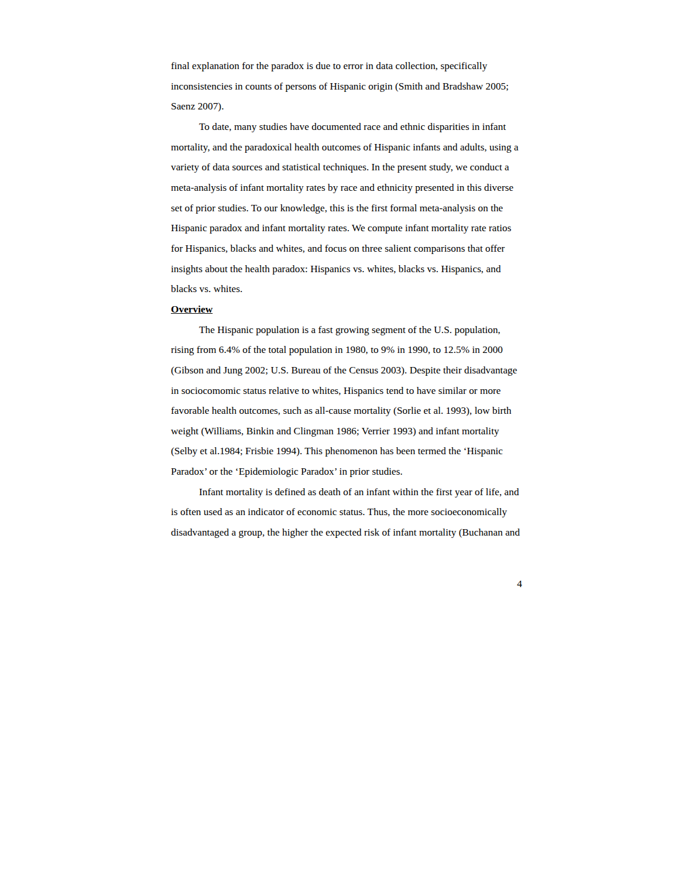final explanation for the paradox is due to error in data collection, specifically inconsistencies in counts of persons of Hispanic origin (Smith and Bradshaw 2005; Saenz 2007).
To date, many studies have documented race and ethnic disparities in infant mortality, and the paradoxical health outcomes of Hispanic infants and adults, using a variety of data sources and statistical techniques. In the present study, we conduct a meta-analysis of infant mortality rates by race and ethnicity presented in this diverse set of prior studies. To our knowledge, this is the first formal meta-analysis on the Hispanic paradox and infant mortality rates. We compute infant mortality rate ratios for Hispanics, blacks and whites, and focus on three salient comparisons that offer insights about the health paradox: Hispanics vs. whites, blacks vs. Hispanics, and blacks vs. whites.
Overview
The Hispanic population is a fast growing segment of the U.S. population, rising from 6.4% of the total population in 1980, to 9% in 1990, to 12.5% in 2000 (Gibson and Jung 2002; U.S. Bureau of the Census 2003). Despite their disadvantage in sociocomomic status relative to whites, Hispanics tend to have similar or more favorable health outcomes, such as all-cause mortality (Sorlie et al. 1993), low birth weight (Williams, Binkin and Clingman 1986; Verrier 1993) and infant mortality (Selby et al.1984; Frisbie 1994). This phenomenon has been termed the ‘Hispanic Paradox’ or the ‘Epidemiologic Paradox’ in prior studies.
Infant mortality is defined as death of an infant within the first year of life, and is often used as an indicator of economic status. Thus, the more socioeconomically disadvantaged a group, the higher the expected risk of infant mortality (Buchanan and
4